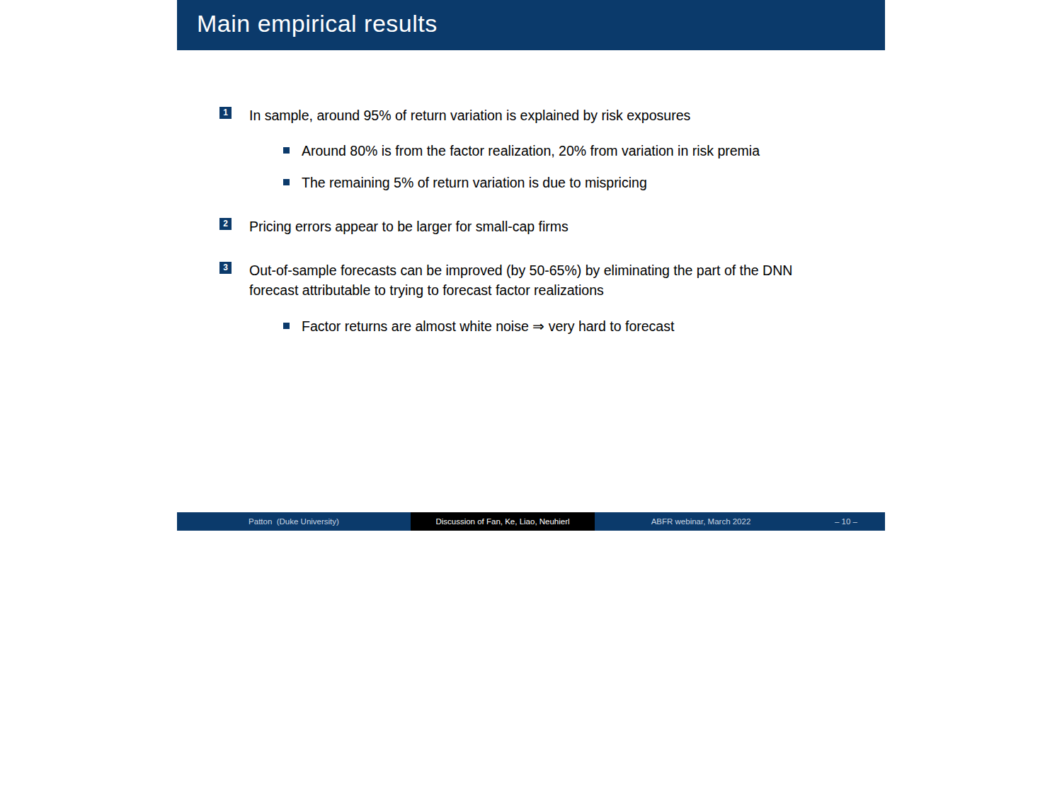Main empirical results
1 In sample, around 95% of return variation is explained by risk exposures
Around 80% is from the factor realization, 20% from variation in risk premia
The remaining 5% of return variation is due to mispricing
2 Pricing errors appear to be larger for small-cap firms
3 Out-of-sample forecasts can be improved (by 50-65%) by eliminating the part of the DNN forecast attributable to trying to forecast factor realizations
Factor returns are almost white noise ⇒ very hard to forecast
Patton (Duke University)
Discussion of Fan, Ke, Liao, Neuhierl
ABFR webinar, March 2022
– 10 –